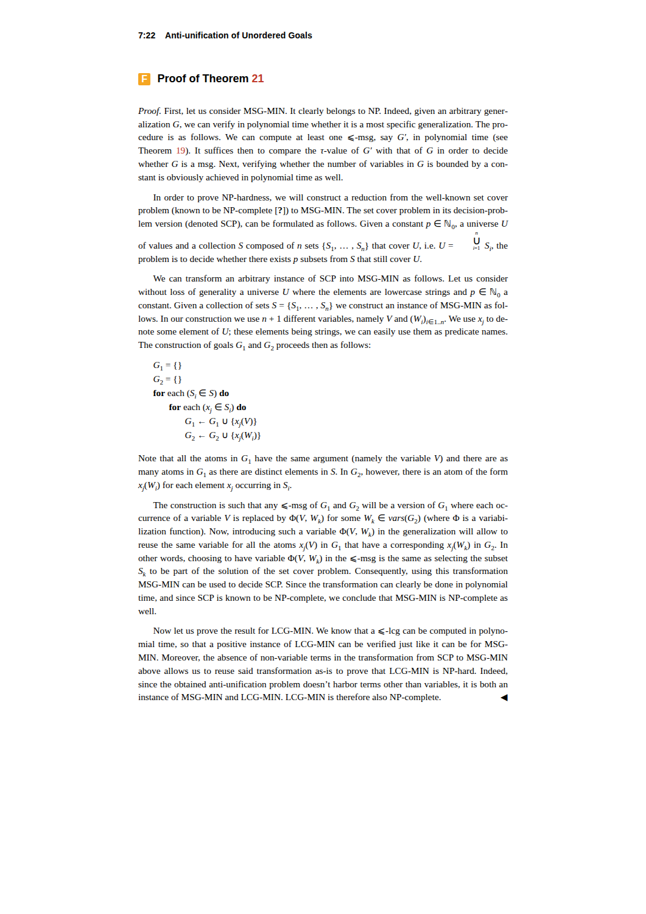7:22 Anti-unification of Unordered Goals
FProof of Theorem 21
Proof. First, let us consider MSG-MIN. It clearly belongs to NP. Indeed, given an arbitrary generalization G, we can verify in polynomial time whether it is a most specific generalization. The procedure is as follows. We can compute at least one ⩽-msg, say G′, in polynomial time (see Theorem 19). It suffices then to compare the τ-value of G′ with that of G in order to decide whether G is a msg. Next, verifying whether the number of variables in G is bounded by a constant is obviously achieved in polynomial time as well.
In order to prove NP-hardness, we will construct a reduction from the well-known set cover problem (known to be NP-complete [?]) to MSG-MIN. The set cover problem in its decision-problem version (denoted SCP), can be formulated as follows. Given a constant p ∈ ℕ0, a universe U of values and a collection S composed of n sets {S1, … , Sn} that cover U, i.e. U = n∪i=1 Si, the problem is to decide whether there exists p subsets from S that still cover U.
We can transform an arbitrary instance of SCP into MSG-MIN as follows. Let us consider without loss of generality a universe U where the elements are lowercase strings and p ∈ ℕ0 a constant. Given a collection of sets S = {S1, … , Sn} we construct an instance of MSG-MIN as follows. In our construction we use n + 1 different variables, namely V and (Wi)i∈1..n. We use xj to denote some element of U; these elements being strings, we can easily use them as predicate names. The construction of goals G1 and G2 proceeds then as follows:
G1 = {}
G2 = {}
for each (Si ∈ S) do
for each (xj ∈ Si) do
G1 ← G1 ∪ {xj(V)}
G2 ← G2 ∪ {xj(Wi)}
Note that all the atoms in G1 have the same argument (namely the variable V) and there are as many atoms in G1 as there are distinct elements in S. In G2, however, there is an atom of the form xj(Wi) for each element xj occurring in Si.
The construction is such that any ⩽-msg of G1 and G2 will be a version of G1 where each occurrence of a variable V is replaced by Φ(V, Wk) for some Wk ∈ vars(G2) (where Φ is a variabilization function). Now, introducing such a variable Φ(V, Wk) in the generalization will allow to reuse the same variable for all the atoms xj(V) in G1 that have a corresponding xj(Wk) in G2. In other words, choosing to have variable Φ(V, Wk) in the ⩽-msg is the same as selecting the subset Sk to be part of the solution of the set cover problem. Consequently, using this transformation MSG-MIN can be used to decide SCP. Since the transformation can clearly be done in polynomial time, and since SCP is known to be NP-complete, we conclude that MSG-MIN is NP-complete as well.
Now let us prove the result for LCG-MIN. We know that a ⩽-lcg can be computed in polynomial time, so that a positive instance of LCG-MIN can be verified just like it can be for MSG-MIN. Moreover, the absence of non-variable terms in the transformation from SCP to MSG-MIN above allows us to reuse said transformation as-is to prove that LCG-MIN is NP-hard. Indeed, since the obtained anti-unification problem doesn’t harbor terms other than variables, it is both an instance of MSG-MIN and LCG-MIN. LCG-MIN is therefore also NP-complete.◀